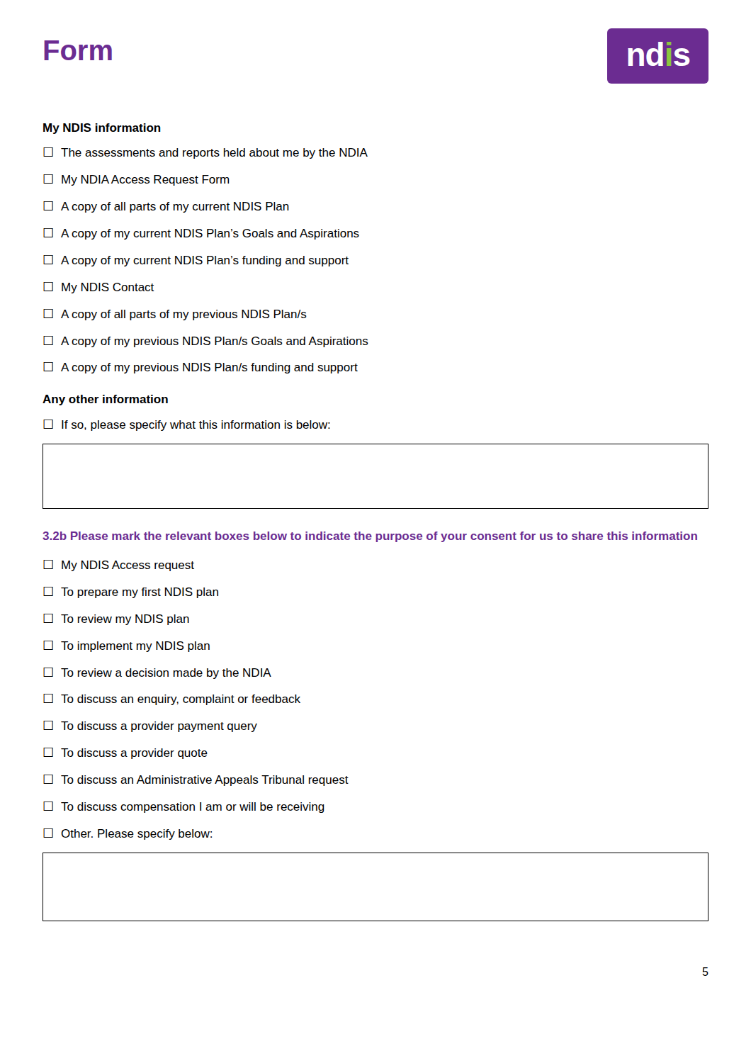Form
ndis
My NDIS information
The assessments and reports held about me by the NDIA
My NDIA Access Request Form
A copy of all parts of my current NDIS Plan
A copy of my current NDIS Plan’s Goals and Aspirations
A copy of my current NDIS Plan’s funding and support
My NDIS Contact
A copy of all parts of my previous NDIS Plan/s
A copy of my previous NDIS Plan/s Goals and Aspirations
A copy of my previous NDIS Plan/s funding and support
Any other information
If so, please specify what this information is below:
3.2b Please mark the relevant boxes below to indicate the purpose of your consent for us to share this information
My NDIS Access request
To prepare my first NDIS plan
To review my NDIS plan
To implement my NDIS plan
To review a decision made by the NDIA
To discuss an enquiry, complaint or feedback
To discuss a provider payment query
To discuss a provider quote
To discuss an Administrative Appeals Tribunal request
To discuss compensation I am or will be receiving
Other. Please specify below:
5